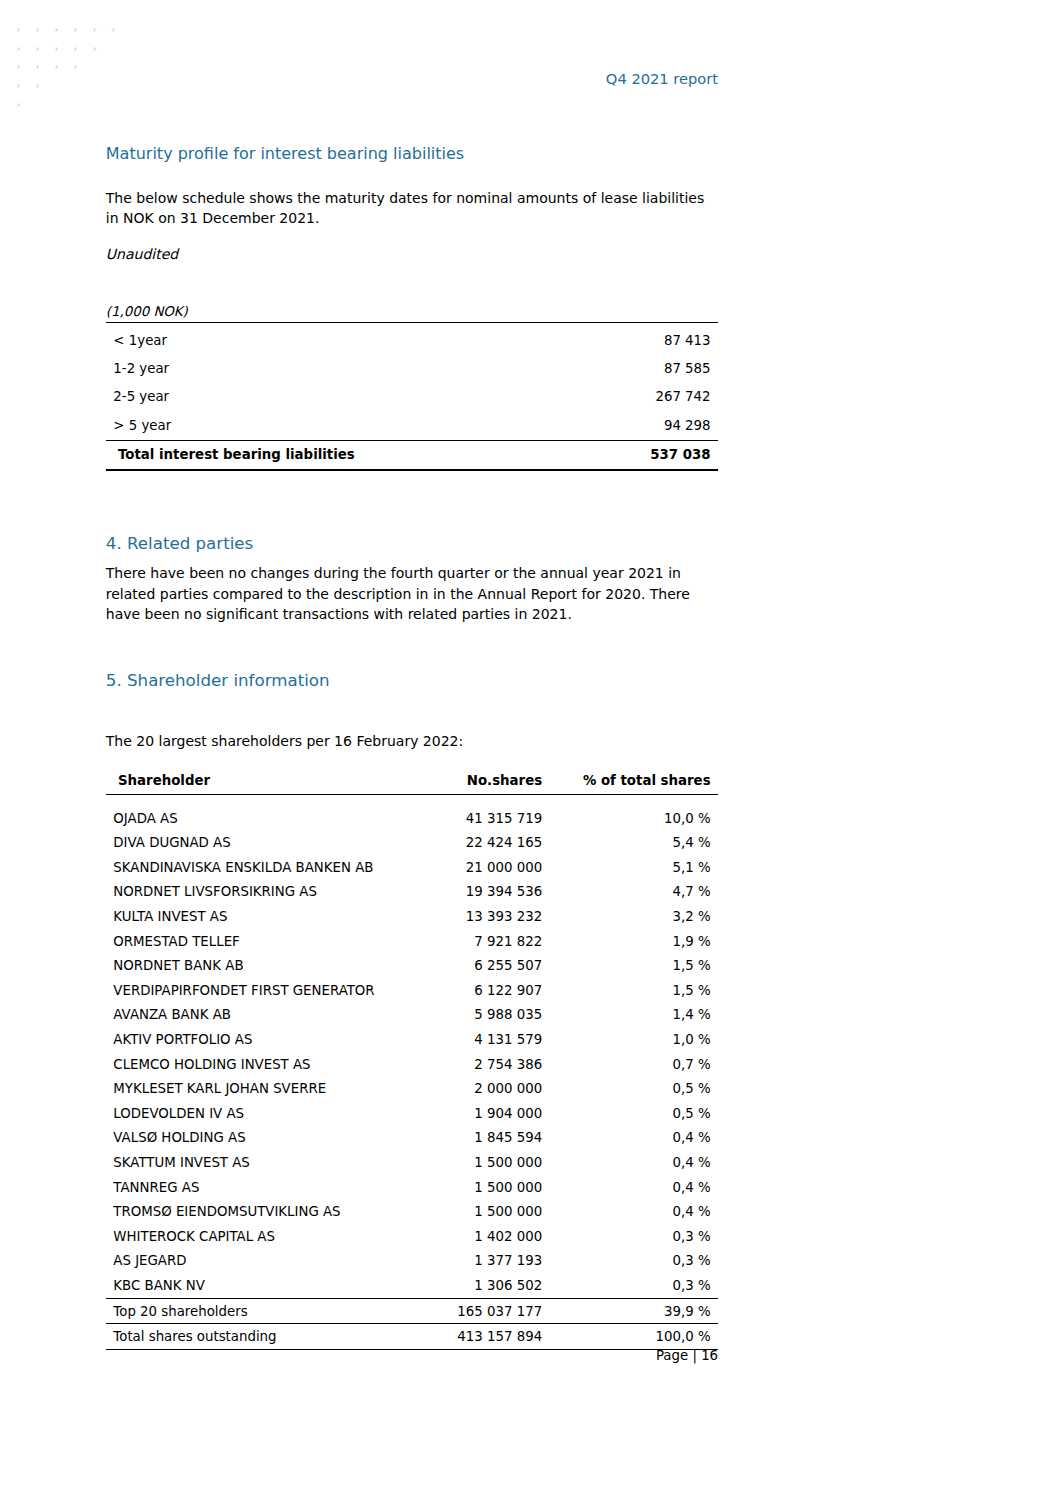’ ’ ’ ’ ’ ’ ’ ’ ’ ’ ’ ’ ’ ’ ’ ’ ’ ’
Q4 2021 report
Maturity profile for interest bearing liabilities
The below schedule shows the maturity dates for nominal amounts of lease liabilities in NOK on 31 December 2021.
Unaudited
(1,000 NOK)
| < 1year | 87 413 |
| 1-2 year | 87 585 |
| 2-5 year | 267 742 |
| > 5 year | 94 298 |
| Total interest bearing liabilities | 537 038 |
4. Related parties
There have been no changes during the fourth quarter or the annual year 2021 in related parties compared to the description in in the Annual Report for 2020. There have been no significant transactions with related parties in 2021.
5. Shareholder information
The 20 largest shareholders per 16 February 2022:
| Shareholder | No.shares | % of total shares |
| --- | --- | --- |
| OJADA AS | 41 315 719 | 10,0 % |
| DIVA DUGNAD AS | 22 424 165 | 5,4 % |
| SKANDINAVISKA ENSKILDA BANKEN AB | 21 000 000 | 5,1 % |
| NORDNET LIVSFORSIKRING AS | 19 394 536 | 4,7 % |
| KULTA INVEST AS | 13 393 232 | 3,2 % |
| ORMESTAD TELLEF | 7 921 822 | 1,9 % |
| NORDNET BANK AB | 6 255 507 | 1,5 % |
| VERDIPAPIRFONDET FIRST GENERATOR | 6 122 907 | 1,5 % |
| AVANZA BANK AB | 5 988 035 | 1,4 % |
| AKTIV PORTFOLIO AS | 4 131 579 | 1,0 % |
| CLEMCO HOLDING INVEST AS | 2 754 386 | 0,7 % |
| MYKLESET KARL JOHAN SVERRE | 2 000 000 | 0,5 % |
| LODEVOLDEN IV AS | 1 904 000 | 0,5 % |
| VALSØ HOLDING AS | 1 845 594 | 0,4 % |
| SKATTUM INVEST AS | 1 500 000 | 0,4 % |
| TANNREG AS | 1 500 000 | 0,4 % |
| TROMSØ EIENDOMSUTVIKLING AS | 1 500 000 | 0,4 % |
| WHITEROCK CAPITAL AS | 1 402 000 | 0,3 % |
| AS JEGARD | 1 377 193 | 0,3 % |
| KBC BANK NV | 1 306 502 | 0,3 % |
| Top 20 shareholders | 165 037 177 | 39,9 % |
| Total shares outstanding | 413 157 894 | 100,0 % |
Page | 16